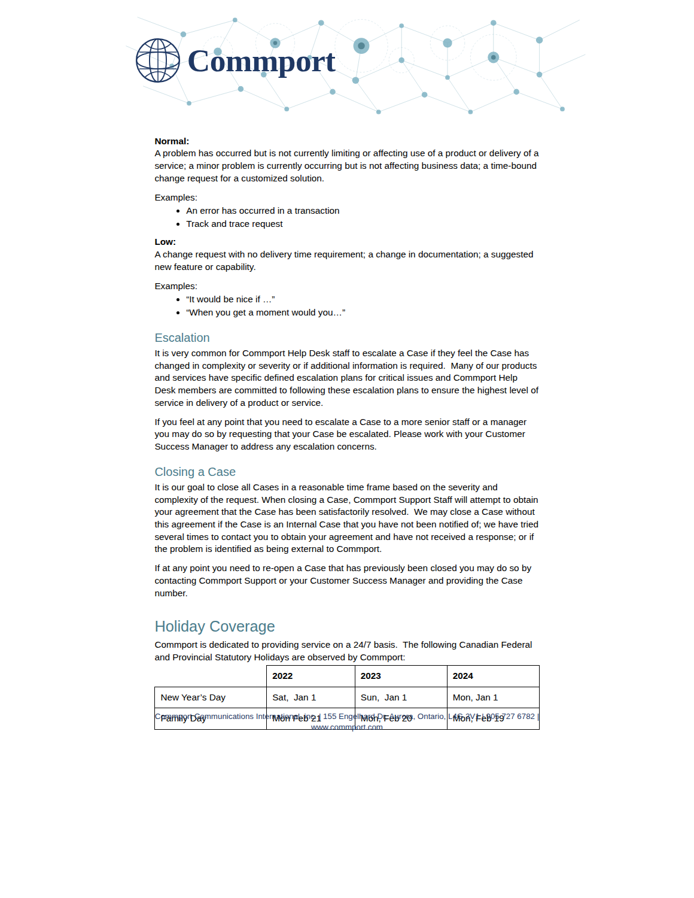Commport
Normal:
A problem has occurred but is not currently limiting or affecting use of a product or delivery of a service; a minor problem is currently occurring but is not affecting business data; a time-bound change request for a customized solution.
Examples:
An error has occurred in a transaction
Track and trace request
Low:
A change request with no delivery time requirement; a change in documentation; a suggested new feature or capability.
Examples:
“It would be nice if …”
“When you get a moment would you…”
Escalation
It is very common for Commport Help Desk staff to escalate a Case if they feel the Case has changed in complexity or severity or if additional information is required. Many of our products and services have specific defined escalation plans for critical issues and Commport Help Desk members are committed to following these escalation plans to ensure the highest level of service in delivery of a product or service.
If you feel at any point that you need to escalate a Case to a more senior staff or a manager you may do so by requesting that your Case be escalated. Please work with your Customer Success Manager to address any escalation concerns.
Closing a Case
It is our goal to close all Cases in a reasonable time frame based on the severity and complexity of the request. When closing a Case, Commport Support Staff will attempt to obtain your agreement that the Case has been satisfactorily resolved. We may close a Case without this agreement if the Case is an Internal Case that you have not been notified of; we have tried several times to contact you to obtain your agreement and have not received a response; or if the problem is identified as being external to Commport.
If at any point you need to re-open a Case that has previously been closed you may do so by contacting Commport Support or your Customer Success Manager and providing the Case number.
Holiday Coverage
Commport is dedicated to providing service on a 24/7 basis. The following Canadian Federal and Provincial Statutory Holidays are observed by Commport:
| | 2022 | 2023 | 2024 |
| --- | --- | --- | --- |
| New Year’s Day | Sat, Jan 1 | Sun, Jan 1 | Mon, Jan 1 |
| Family Day | Mon Feb 21 | Mon, Feb 20 | Mon, Feb 19 |
Commport Communications International, inc. | 155 Engelhard Dr, Aurora, Ontario, L4G 3V1 | 905 727 6782 | www.commport.com